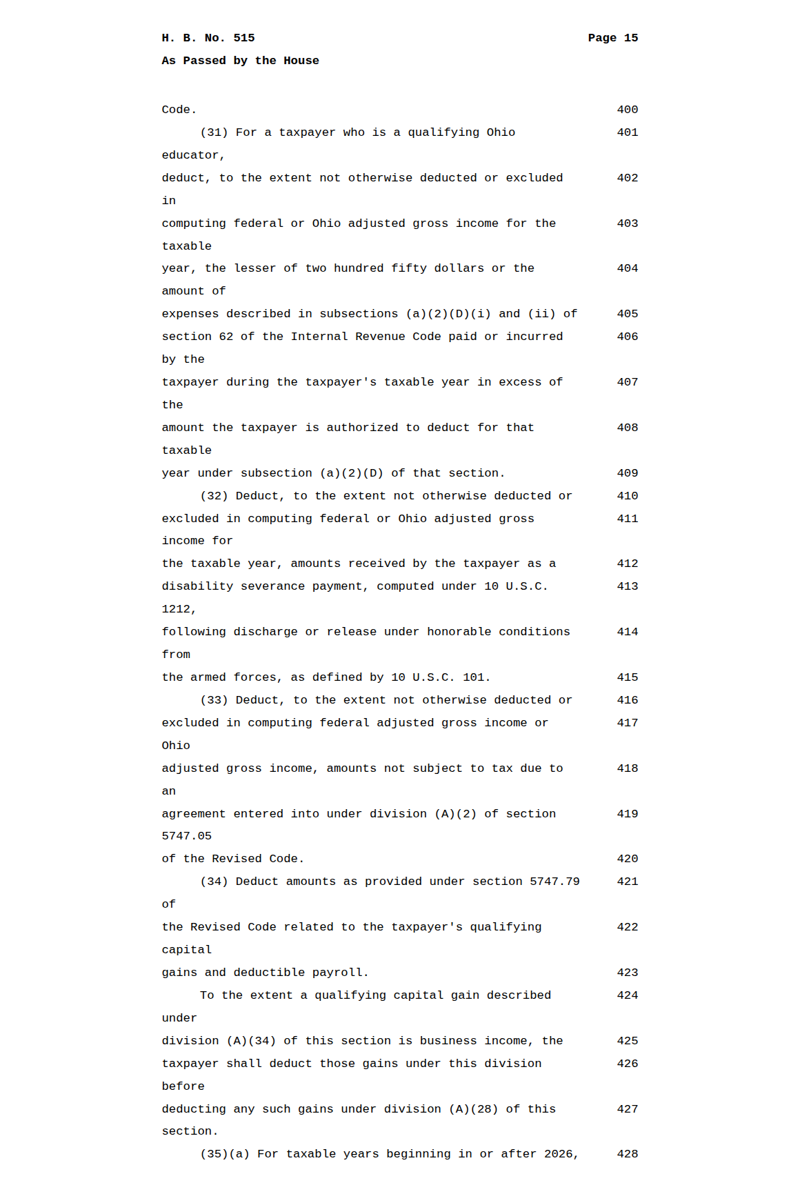H. B. No. 515 As Passed by the House
Page 15
Code. 400
(31) For a taxpayer who is a qualifying Ohio educator, 401
deduct, to the extent not otherwise deducted or excluded in 402
computing federal or Ohio adjusted gross income for the taxable 403
year, the lesser of two hundred fifty dollars or the amount of 404
expenses described in subsections (a)(2)(D)(i) and (ii) of 405
section 62 of the Internal Revenue Code paid or incurred by the 406
taxpayer during the taxpayer's taxable year in excess of the 407
amount the taxpayer is authorized to deduct for that taxable 408
year under subsection (a)(2)(D) of that section. 409
(32) Deduct, to the extent not otherwise deducted or 410
excluded in computing federal or Ohio adjusted gross income for 411
the taxable year, amounts received by the taxpayer as a 412
disability severance payment, computed under 10 U.S.C. 1212, 413
following discharge or release under honorable conditions from 414
the armed forces, as defined by 10 U.S.C. 101. 415
(33) Deduct, to the extent not otherwise deducted or 416
excluded in computing federal adjusted gross income or Ohio 417
adjusted gross income, amounts not subject to tax due to an 418
agreement entered into under division (A)(2) of section 5747.05419
of the Revised Code. 420
(34) Deduct amounts as provided under section 5747.79 of 421
the Revised Code related to the taxpayer's qualifying capital 422
gains and deductible payroll. 423
To the extent a qualifying capital gain described under 424
division (A)(34) of this section is business income, the 425
taxpayer shall deduct those gains under this division before 426
deducting any such gains under division (A)(28) of this section. 427
(35)(a) For taxable years beginning in or after 2026, 428